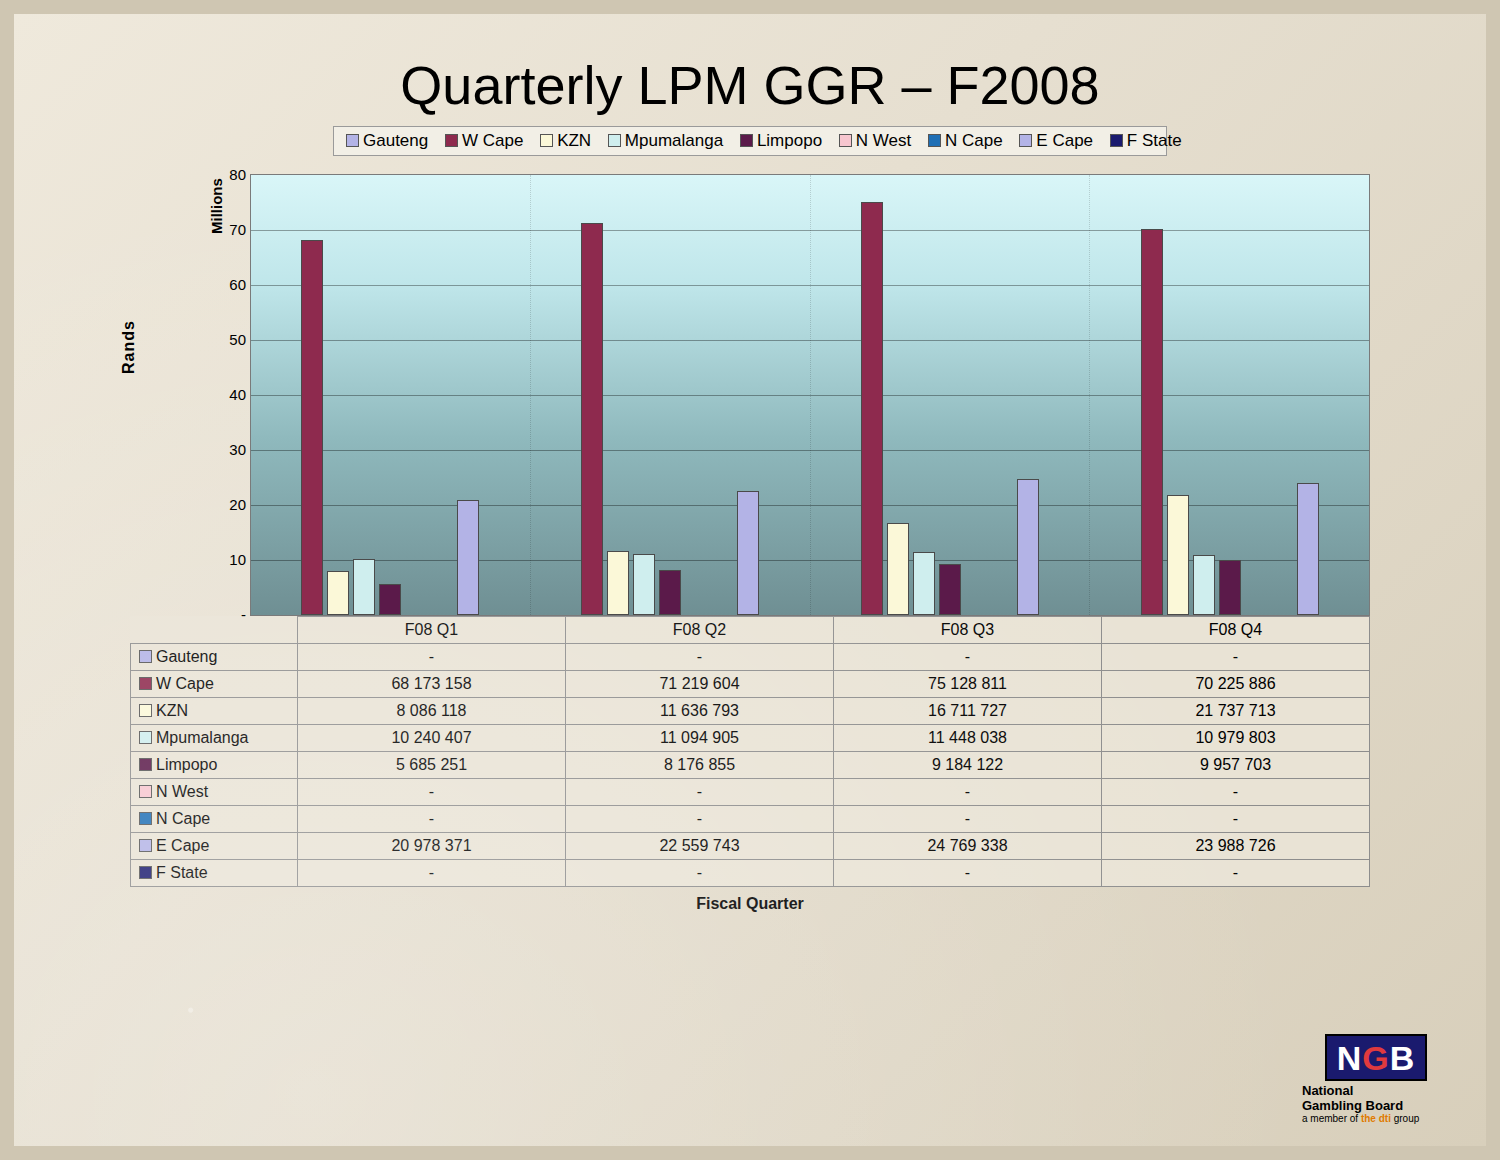Quarterly LPM GGR – F2008
Gauteng W Cape KZN Mpumalanga Limpopo N West N Cape E Cape F State
Rands
Millions
80
70
60
50
40
30
20
10
-
| | F08 Q1 | F08 Q2 | F08 Q3 | F08 Q4 |
| Gauteng | - | - | - | - |
| W Cape | 68 173 158 | 71 219 604 | 75 128 811 | 70 225 886 |
| KZN | 8 086 118 | 11 636 793 | 16 711 727 | 21 737 713 |
| Mpumalanga | 10 240 407 | 11 094 905 | 11 448 038 | 10 979 803 |
| Limpopo | 5 685 251 | 8 176 855 | 9 184 122 | 9 957 703 |
| N West | - | - | - | - |
| N Cape | - | - | - | - |
| E Cape | 20 978 371 | 22 559 743 | 24 769 338 | 23 988 726 |
| F State | - | - | - | - |
Fiscal Quarter
NGB
National
Gambling Board
a member of the dti group